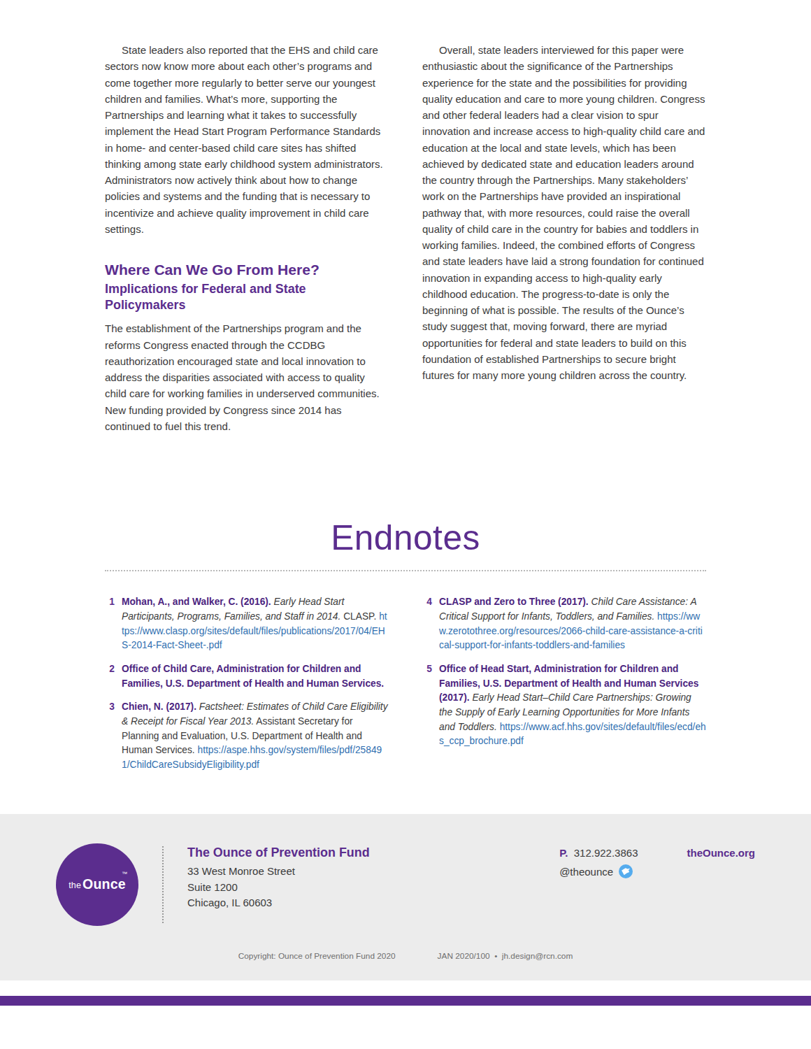State leaders also reported that the EHS and child care sectors now know more about each other’s programs and come together more regularly to better serve our youngest children and families. What’s more, supporting the Partnerships and learning what it takes to successfully implement the Head Start Program Performance Standards in home- and center-based child care sites has shifted thinking among state early childhood system administrators. Administrators now actively think about how to change policies and systems and the funding that is necessary to incentivize and achieve quality improvement in child care settings.
Where Can We Go From Here?
Implications for Federal and State Policymakers
The establishment of the Partnerships program and the reforms Congress enacted through the CCDBG reauthorization encouraged state and local innovation to address the disparities associated with access to quality child care for working families in underserved communities. New funding provided by Congress since 2014 has continued to fuel this trend.
Overall, state leaders interviewed for this paper were enthusiastic about the significance of the Partnerships experience for the state and the possibilities for providing quality education and care to more young children. Congress and other federal leaders had a clear vision to spur innovation and increase access to high-quality child care and education at the local and state levels, which has been achieved by dedicated state and education leaders around the country through the Partnerships. Many stakeholders’ work on the Partnerships have provided an inspirational pathway that, with more resources, could raise the overall quality of child care in the country for babies and toddlers in working families. Indeed, the combined efforts of Congress and state leaders have laid a strong foundation for continued innovation in expanding access to high-quality early childhood education. The progress-to-date is only the beginning of what is possible. The results of the Ounce’s study suggest that, moving forward, there are myriad opportunities for federal and state leaders to build on this foundation of established Partnerships to secure bright futures for many more young children across the country.
Endnotes
1 Mohan, A., and Walker, C. (2016). Early Head Start Participants, Programs, Families, and Staff in 2014. CLASP. https://www.clasp.org/sites/default/files/publications/2017/04/EHS-2014-Fact-Sheet-.pdf
2 Office of Child Care, Administration for Children and Families, U.S. Department of Health and Human Services.
3 Chien, N. (2017). Factsheet: Estimates of Child Care Eligibility & Receipt for Fiscal Year 2013. Assistant Secretary for Planning and Evaluation, U.S. Department of Health and Human Services. https://aspe.hhs.gov/system/files/pdf/258491/ChildCareSubsidyEligibility.pdf
4 CLASP and Zero to Three (2017). Child Care Assistance: A Critical Support for Infants, Toddlers, and Families. https://www.zerotothree.org/resources/2066-child-care-assistance-a-critical-support-for-infants-toddlers-and-families
5 Office of Head Start, Administration for Children and Families, U.S. Department of Health and Human Services (2017). Early Head Start–Child Care Partnerships: Growing the Supply of Early Learning Opportunities for More Infants and Toddlers. https://www.acf.hhs.gov/sites/default/files/ecd/ehs_ccp_brochure.pdf
the Ounce ™
The Ounce of Prevention Fund
33 West Monroe Street
Suite 1200
Chicago, IL 60603
P. 312.922.3863
@theounce
theOunce.org
Copyright: Ounce of Prevention Fund 2020 JAN 2020/100 • jh.design@rcn.com